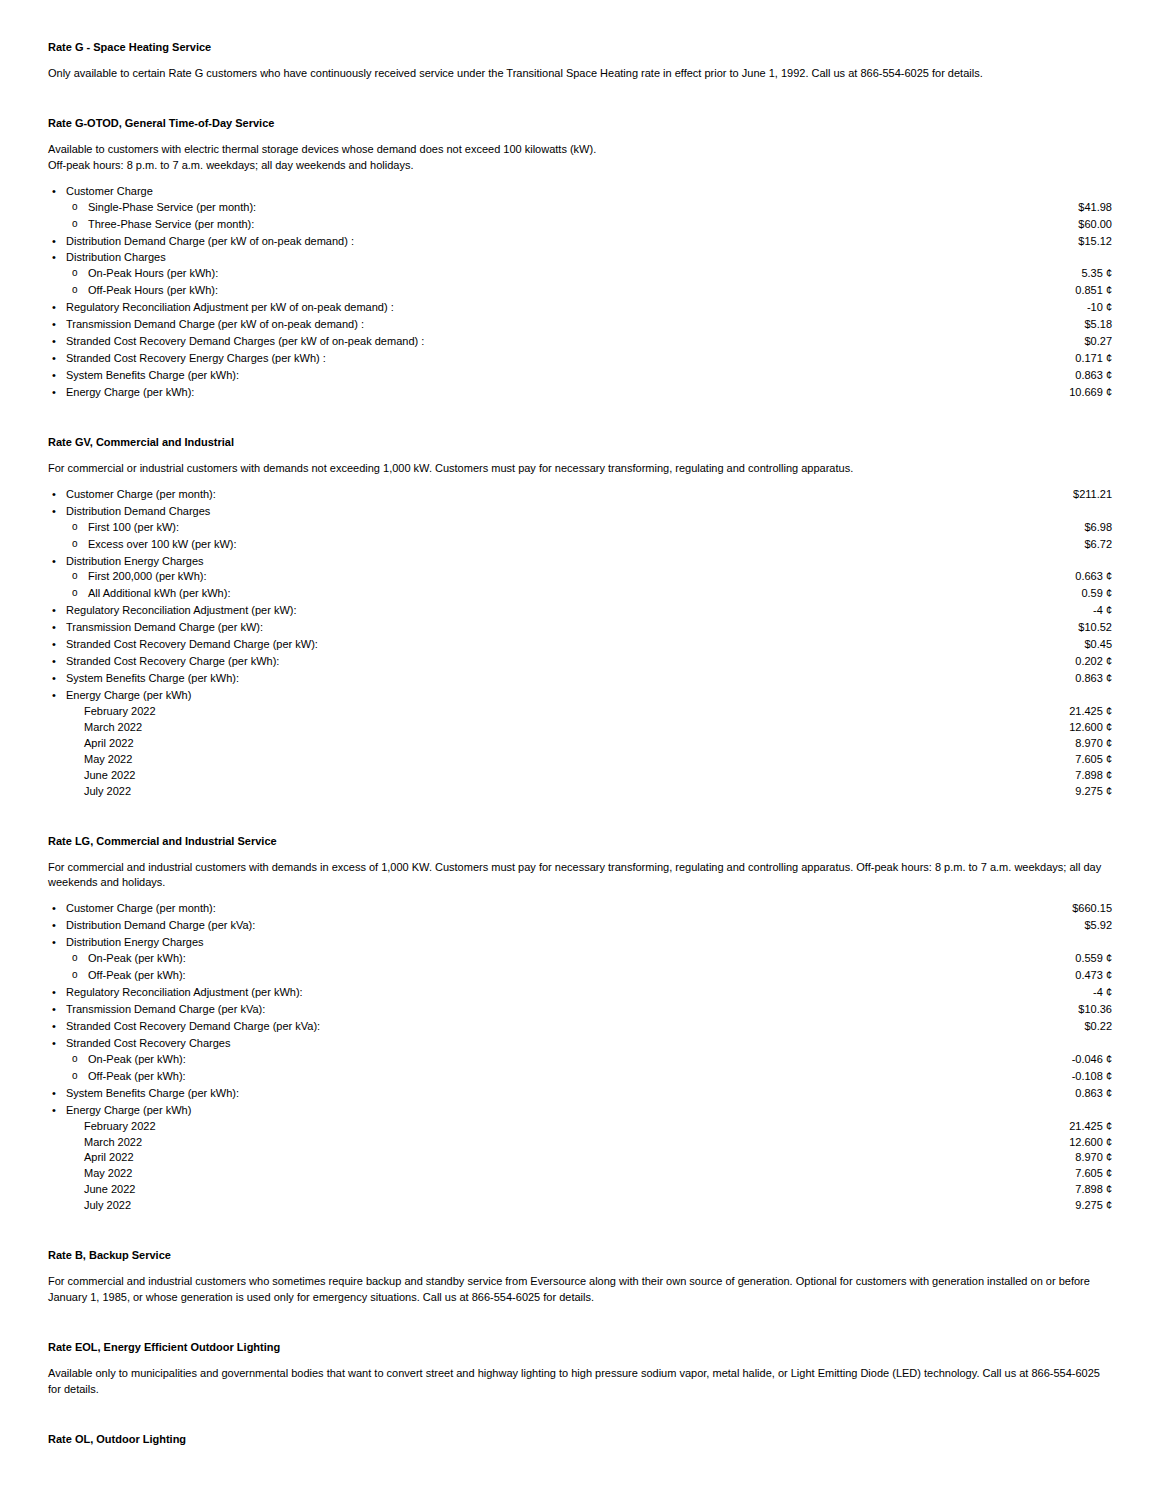Rate G - Space Heating Service
Only available to certain Rate G customers who have continuously received service under the Transitional Space Heating rate in effect prior to June 1, 1992. Call us at 866-554-6025 for details.
Rate G-OTOD, General Time-of-Day Service
Available to customers with electric thermal storage devices whose demand does not exceed 100 kilowatts (kW).
Off-peak hours: 8 p.m. to 7 a.m. weekdays; all day weekends and holidays.
Customer Charge
Single-Phase Service (per month): $41.98
Three-Phase Service (per month): $60.00
Distribution Demand Charge (per kW of on-peak demand) : $15.12
Distribution Charges
On-Peak Hours (per kWh): 5.35 ¢
Off-Peak Hours (per kWh): 0.851 ¢
Regulatory Reconciliation Adjustment per kW of on-peak demand) : -10 ¢
Transmission Demand Charge (per kW of on-peak demand) : $5.18
Stranded Cost Recovery Demand Charges (per kW of on-peak demand) : $0.27
Stranded Cost Recovery Energy Charges (per kWh) : 0.171 ¢
System Benefits Charge (per kWh): 0.863 ¢
Energy Charge (per kWh): 10.669 ¢
Rate GV, Commercial and Industrial
For commercial or industrial customers with demands not exceeding 1,000 kW. Customers must pay for necessary transforming, regulating and controlling apparatus.
Customer Charge (per month): $211.21
Distribution Demand Charges
First 100 (per kW): $6.98
Excess over 100 kW (per kW): $6.72
Distribution Energy Charges
First 200,000 (per kWh): 0.663 ¢
All Additional kWh (per kWh): 0.59 ¢
Regulatory Reconciliation Adjustment (per kW): -4 ¢
Transmission Demand Charge (per kW): $10.52
Stranded Cost Recovery Demand Charge (per kW): $0.45
Stranded Cost Recovery Charge (per kWh): 0.202 ¢
System Benefits Charge (per kWh): 0.863 ¢
Energy Charge (per kWh)
February 202221.425 ¢
March 202212.600 ¢
April 20228.970 ¢
May 20227.605 ¢
June 20227.898 ¢
July 20229.275 ¢
Rate LG, Commercial and Industrial Service
For commercial and industrial customers with demands in excess of 1,000 KW. Customers must pay for necessary transforming, regulating and controlling apparatus. Off-peak hours: 8 p.m. to 7 a.m. weekdays; all day weekends and holidays.
Customer Charge (per month): $660.15
Distribution Demand Charge (per kVa): $5.92
Distribution Energy Charges
On-Peak (per kWh): 0.559 ¢
Off-Peak (per kWh): 0.473 ¢
Regulatory Reconciliation Adjustment (per kWh): -4 ¢
Transmission Demand Charge (per kVa): $10.36
Stranded Cost Recovery Demand Charge (per kVa): $0.22
Stranded Cost Recovery Charges
On-Peak (per kWh): -0.046 ¢
Off-Peak (per kWh): -0.108 ¢
System Benefits Charge (per kWh): 0.863 ¢
Energy Charge (per kWh)
February 202221.425 ¢
March 202212.600 ¢
April 20228.970 ¢
May 20227.605 ¢
June 20227.898 ¢
July 20229.275 ¢
Rate B, Backup Service
For commercial and industrial customers who sometimes require backup and standby service from Eversource along with their own source of generation. Optional for customers with generation installed on or before January 1, 1985, or whose generation is used only for emergency situations. Call us at 866-554-6025 for details.
Rate EOL, Energy Efficient Outdoor Lighting
Available only to municipalities and governmental bodies that want to convert street and highway lighting to high pressure sodium vapor, metal halide, or Light Emitting Diode (LED) technology. Call us at 866-554-6025 for details.
Rate OL, Outdoor Lighting